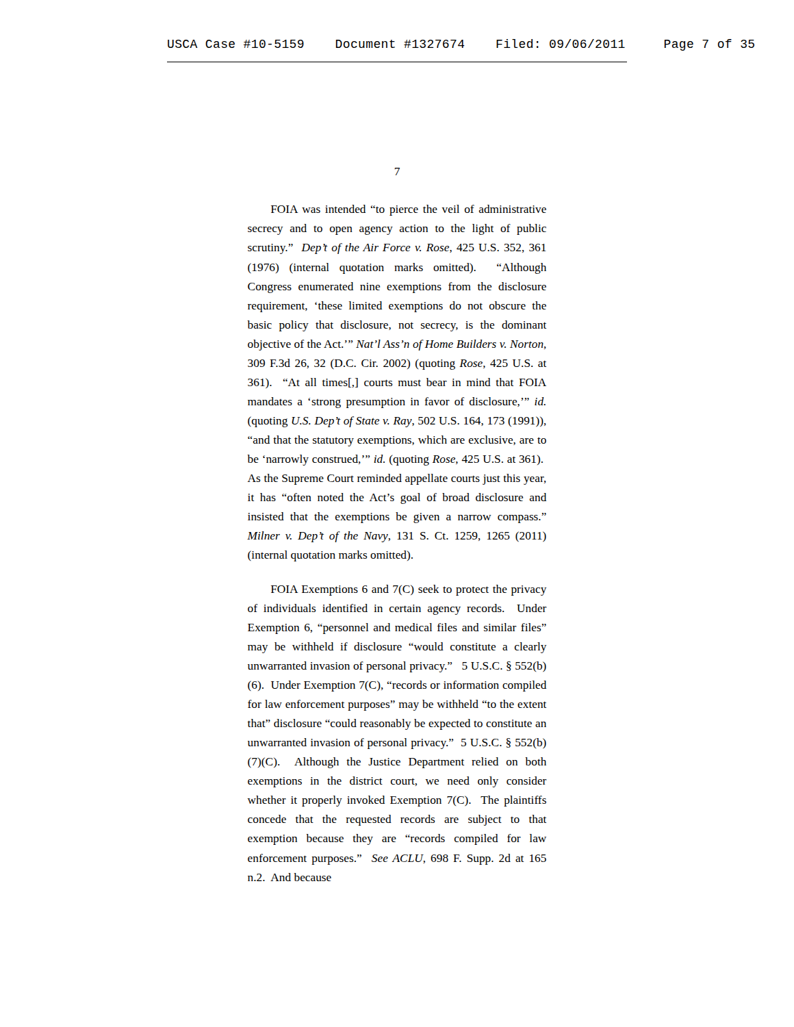USCA Case #10-5159 Document #1327674 Filed: 09/06/2011 Page 7 of 35
7
FOIA was intended “to pierce the veil of administrative secrecy and to open agency action to the light of public scrutiny.” Dep’t of the Air Force v. Rose, 425 U.S. 352, 361 (1976) (internal quotation marks omitted). “Although Congress enumerated nine exemptions from the disclosure requirement, ‘these limited exemptions do not obscure the basic policy that disclosure, not secrecy, is the dominant objective of the Act.’” Nat’l Ass’n of Home Builders v. Norton, 309 F.3d 26, 32 (D.C. Cir. 2002) (quoting Rose, 425 U.S. at 361). “At all times[,] courts must bear in mind that FOIA mandates a ‘strong presumption in favor of disclosure,’” id. (quoting U.S. Dep’t of State v. Ray, 502 U.S. 164, 173 (1991)), “and that the statutory exemptions, which are exclusive, are to be ‘narrowly construed,’” id. (quoting Rose, 425 U.S. at 361). As the Supreme Court reminded appellate courts just this year, it has “often noted the Act’s goal of broad disclosure and insisted that the exemptions be given a narrow compass.” Milner v. Dep’t of the Navy, 131 S. Ct. 1259, 1265 (2011) (internal quotation marks omitted).
FOIA Exemptions 6 and 7(C) seek to protect the privacy of individuals identified in certain agency records. Under Exemption 6, “personnel and medical files and similar files” may be withheld if disclosure “would constitute a clearly unwarranted invasion of personal privacy.” 5 U.S.C. § 552(b)(6). Under Exemption 7(C), “records or information compiled for law enforcement purposes” may be withheld “to the extent that” disclosure “could reasonably be expected to constitute an unwarranted invasion of personal privacy.” 5 U.S.C. § 552(b)(7)(C). Although the Justice Department relied on both exemptions in the district court, we need only consider whether it properly invoked Exemption 7(C). The plaintiffs concede that the requested records are subject to that exemption because they are “records compiled for law enforcement purposes.” See ACLU, 698 F. Supp. 2d at 165 n.2. And because